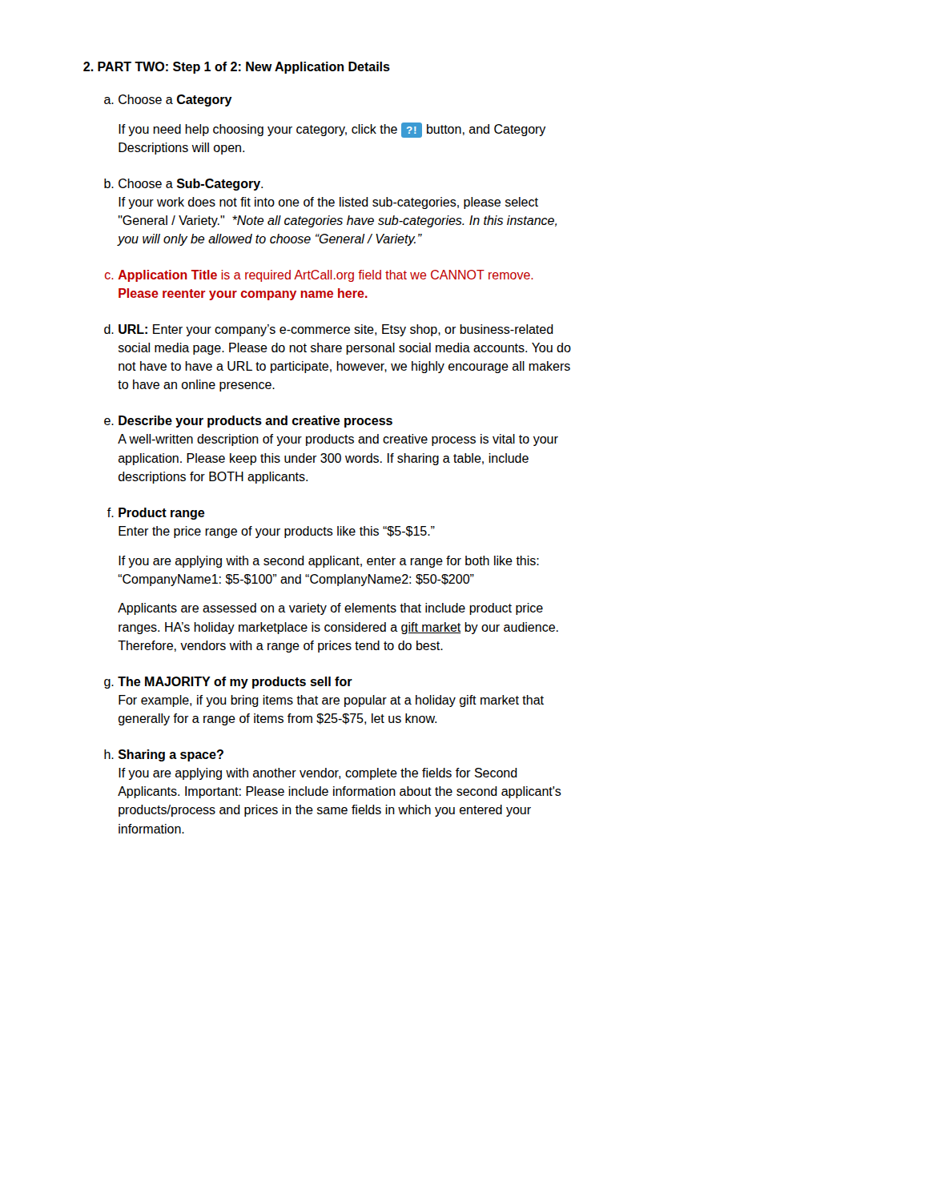PART TWO: Step 1 of 2: New Application Details
Choose a Category
If you need help choosing your category, click the ?! button, and Category Descriptions will open.
Choose a Sub-Category.
If your work does not fit into one of the listed sub-categories, please select "General / Variety." *Note all categories have sub-categories. In this instance, you will only be allowed to choose “General / Variety.”
Application Title is a required ArtCall.org field that we CANNOT remove. Please reenter your company name here.
URL: Enter your company’s e-commerce site, Etsy shop, or business-related social media page. Please do not share personal social media accounts. You do not have to have a URL to participate, however, we highly encourage all makers to have an online presence.
Describe your products and creative process
A well-written description of your products and creative process is vital to your application. Please keep this under 300 words. If sharing a table, include descriptions for BOTH applicants.
Product range
Enter the price range of your products like this “$5-$15.”
If you are applying with a second applicant, enter a range for both like this: “CompanyName1: $5-$100” and “ComplanyName2: $50-$200”
Applicants are assessed on a variety of elements that include product price ranges. HA’s holiday marketplace is considered a gift market by our audience. Therefore, vendors with a range of prices tend to do best.
The MAJORITY of my products sell for
For example, if you bring items that are popular at a holiday gift market that generally for a range of items from $25-$75, let us know.
Sharing a space?
If you are applying with another vendor, complete the fields for Second Applicants. Important: Please include information about the second applicant's products/process and prices in the same fields in which you entered your information.